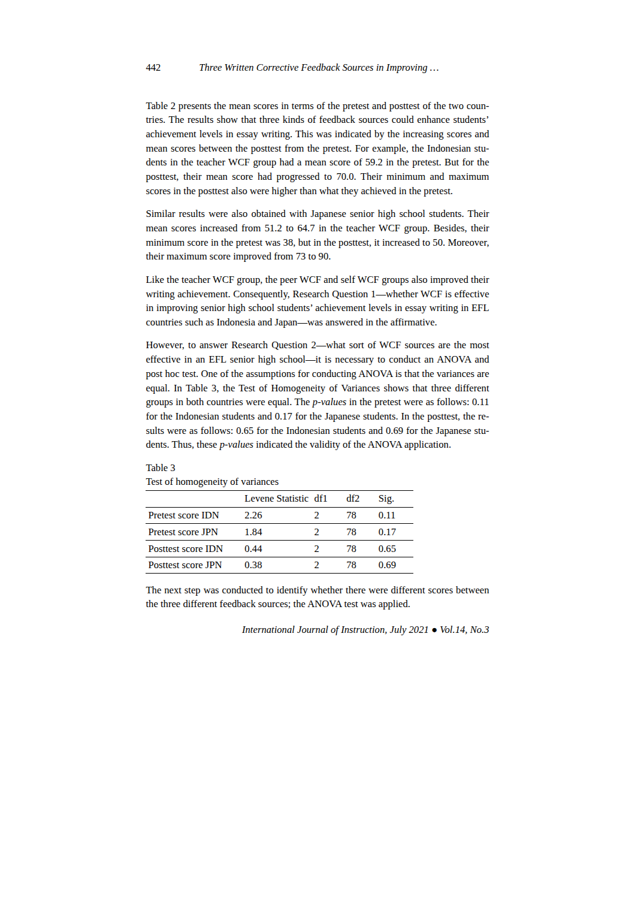442
Three Written Corrective Feedback Sources in Improving …
Table 2 presents the mean scores in terms of the pretest and posttest of the two countries. The results show that three kinds of feedback sources could enhance students’ achievement levels in essay writing. This was indicated by the increasing scores and mean scores between the posttest from the pretest. For example, the Indonesian students in the teacher WCF group had a mean score of 59.2 in the pretest. But for the posttest, their mean score had progressed to 70.0. Their minimum and maximum scores in the posttest also were higher than what they achieved in the pretest.
Similar results were also obtained with Japanese senior high school students. Their mean scores increased from 51.2 to 64.7 in the teacher WCF group. Besides, their minimum score in the pretest was 38, but in the posttest, it increased to 50. Moreover, their maximum score improved from 73 to 90.
Like the teacher WCF group, the peer WCF and self WCF groups also improved their writing achievement. Consequently, Research Question 1—whether WCF is effective in improving senior high school students’ achievement levels in essay writing in EFL countries such as Indonesia and Japan—was answered in the affirmative.
However, to answer Research Question 2—what sort of WCF sources are the most effective in an EFL senior high school—it is necessary to conduct an ANOVA and post hoc test. One of the assumptions for conducting ANOVA is that the variances are equal. In Table 3, the Test of Homogeneity of Variances shows that three different groups in both countries were equal. The p-values in the pretest were as follows: 0.11 for the Indonesian students and 0.17 for the Japanese students. In the posttest, the results were as follows: 0.65 for the Indonesian students and 0.69 for the Japanese students. Thus, these p-values indicated the validity of the ANOVA application.
Table 3 Test of homogeneity of variances
| | Levene Statistic | df1 | df2 | Sig. |
| --- | --- | --- | --- | --- |
| Pretest score IDN | 2.26 | 2 | 78 | 0.11 |
| Pretest score JPN | 1.84 | 2 | 78 | 0.17 |
| Posttest score IDN | 0.44 | 2 | 78 | 0.65 |
| Posttest score JPN | 0.38 | 2 | 78 | 0.69 |
The next step was conducted to identify whether there were different scores between the three different feedback sources; the ANOVA test was applied.
International Journal of Instruction, July 2021 ● Vol.14, No.3